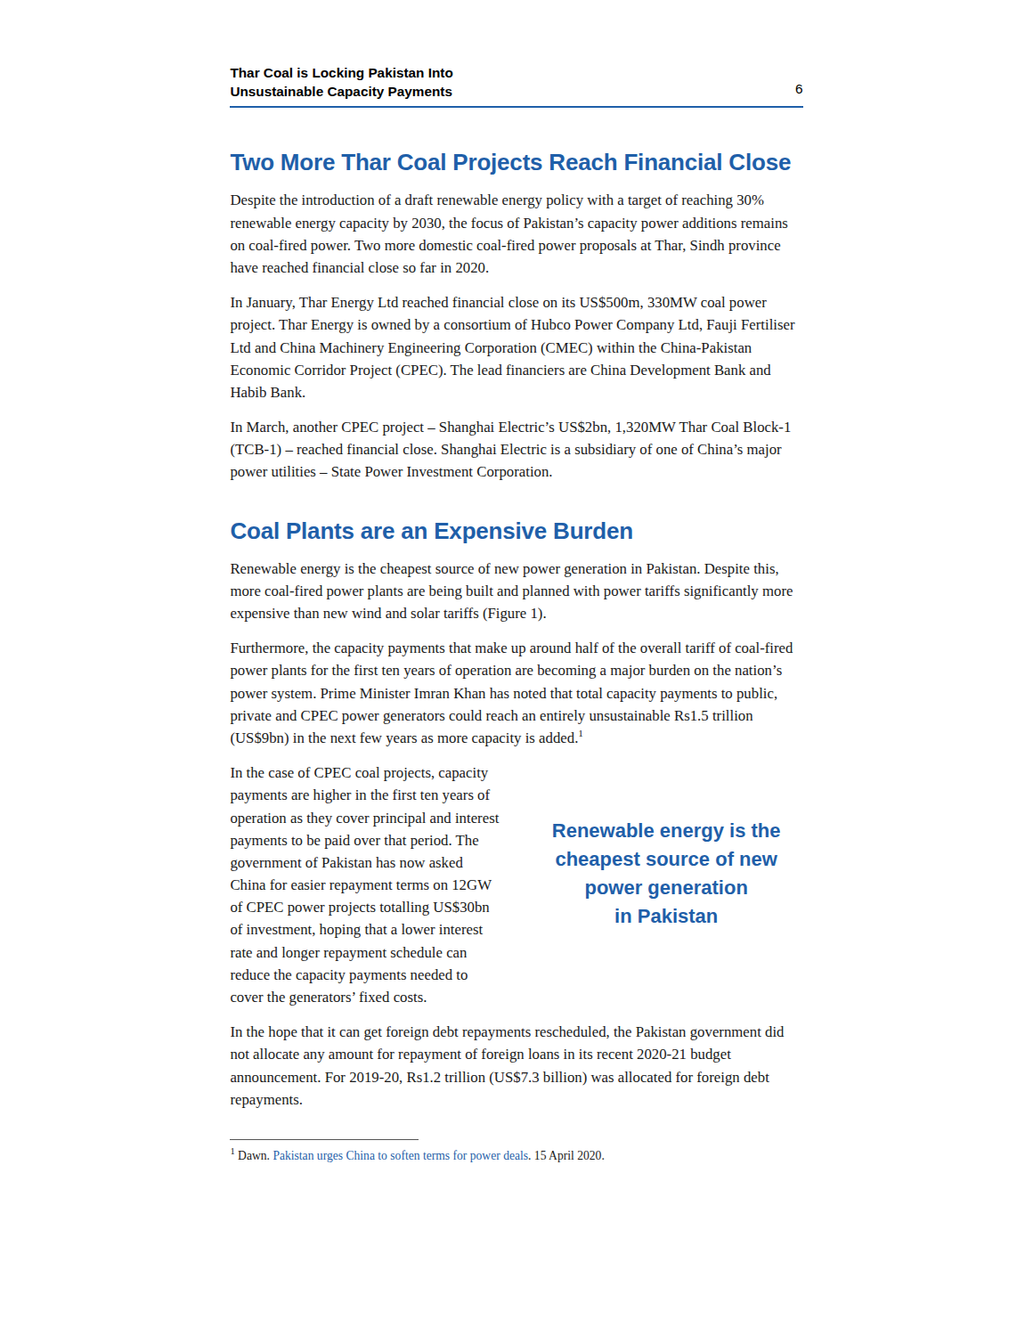Thar Coal is Locking Pakistan Into
Unsustainable Capacity Payments
6
Two More Thar Coal Projects Reach Financial Close
Despite the introduction of a draft renewable energy policy with a target of reaching 30% renewable energy capacity by 2030, the focus of Pakistan’s capacity power additions remains on coal-fired power. Two more domestic coal-fired power proposals at Thar, Sindh province have reached financial close so far in 2020.
In January, Thar Energy Ltd reached financial close on its US$500m, 330MW coal power project. Thar Energy is owned by a consortium of Hubco Power Company Ltd, Fauji Fertiliser Ltd and China Machinery Engineering Corporation (CMEC) within the China-Pakistan Economic Corridor Project (CPEC). The lead financiers are China Development Bank and Habib Bank.
In March, another CPEC project – Shanghai Electric’s US$2bn, 1,320MW Thar Coal Block-1 (TCB-1) – reached financial close. Shanghai Electric is a subsidiary of one of China’s major power utilities – State Power Investment Corporation.
Coal Plants are an Expensive Burden
Renewable energy is the cheapest source of new power generation in Pakistan. Despite this, more coal-fired power plants are being built and planned with power tariffs significantly more expensive than new wind and solar tariffs (Figure 1).
Furthermore, the capacity payments that make up around half of the overall tariff of coal-fired power plants for the first ten years of operation are becoming a major burden on the nation’s power system. Prime Minister Imran Khan has noted that total capacity payments to public, private and CPEC power generators could reach an entirely unsustainable Rs1.5 trillion (US$9bn) in the next few years as more capacity is added.1
In the case of CPEC coal projects, capacity payments are higher in the first ten years of operation as they cover principal and interest payments to be paid over that period. The government of Pakistan has now asked China for easier repayment terms on 12GW of CPEC power projects totalling US$30bn of investment, hoping that a lower interest rate and longer repayment schedule can reduce the capacity payments needed to cover the generators’ fixed costs.
Renewable energy is the cheapest source of new power generation
in Pakistan
In the hope that it can get foreign debt repayments rescheduled, the Pakistan government did not allocate any amount for repayment of foreign loans in its recent 2020-21 budget announcement. For 2019-20, Rs1.2 trillion (US$7.3 billion) was allocated for foreign debt repayments.
1 Dawn. Pakistan urges China to soften terms for power deals. 15 April 2020.